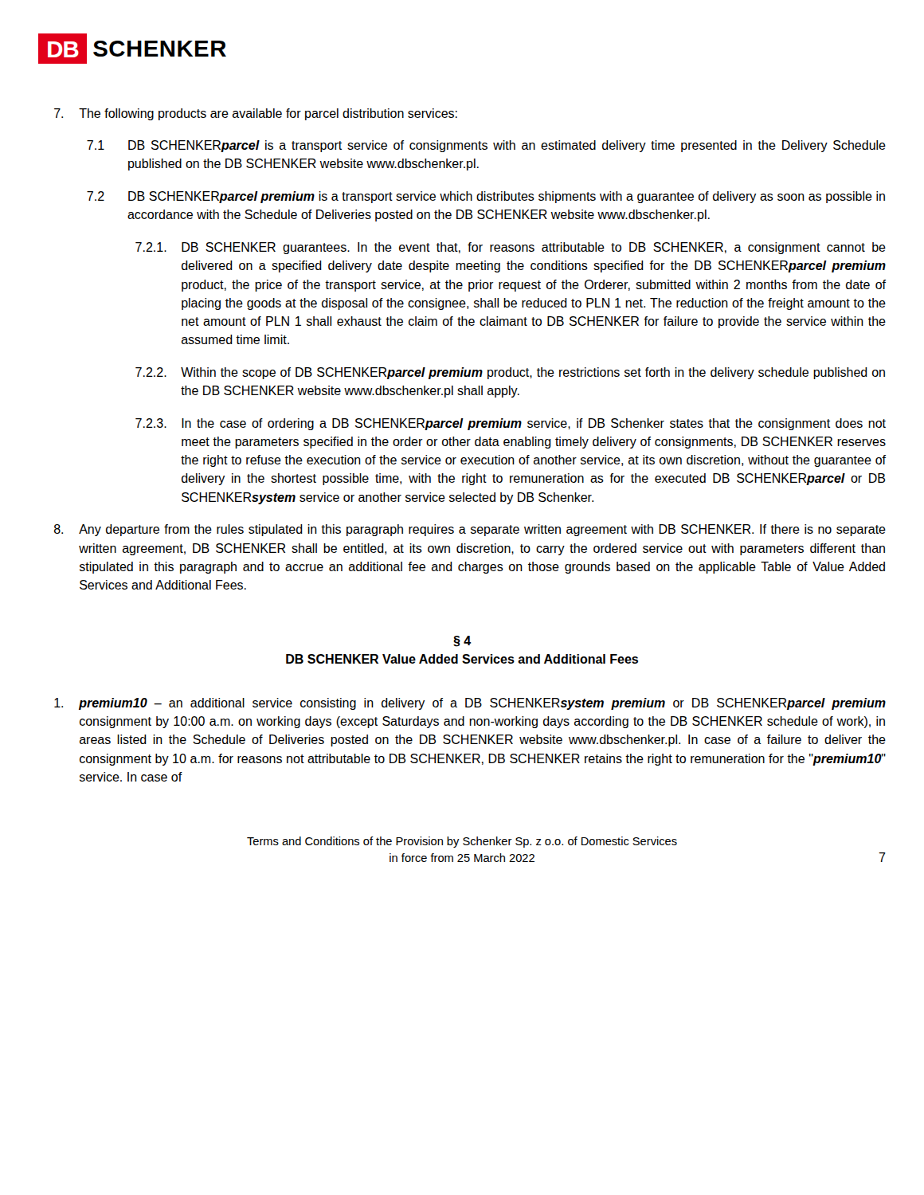DB SCHENKER
7. The following products are available for parcel distribution services:
7.1 DB SCHENKERparcel is a transport service of consignments with an estimated delivery time presented in the Delivery Schedule published on the DB SCHENKER website www.dbschenker.pl.
7.2 DB SCHENKERparcel premium is a transport service which distributes shipments with a guarantee of delivery as soon as possible in accordance with the Schedule of Deliveries posted on the DB SCHENKER website www.dbschenker.pl.
7.2.1. DB SCHENKER guarantees. In the event that, for reasons attributable to DB SCHENKER, a consignment cannot be delivered on a specified delivery date despite meeting the conditions specified for the DB SCHENKERparcel premium product, the price of the transport service, at the prior request of the Orderer, submitted within 2 months from the date of placing the goods at the disposal of the consignee, shall be reduced to PLN 1 net. The reduction of the freight amount to the net amount of PLN 1 shall exhaust the claim of the claimant to DB SCHENKER for failure to provide the service within the assumed time limit.
7.2.2. Within the scope of DB SCHENKERparcel premium product, the restrictions set forth in the delivery schedule published on the DB SCHENKER website www.dbschenker.pl shall apply.
7.2.3. In the case of ordering a DB SCHENKERparcel premium service, if DB Schenker states that the consignment does not meet the parameters specified in the order or other data enabling timely delivery of consignments, DB SCHENKER reserves the right to refuse the execution of the service or execution of another service, at its own discretion, without the guarantee of delivery in the shortest possible time, with the right to remuneration as for the executed DB SCHENKERparcel or DB SCHENKERsystem service or another service selected by DB Schenker.
8. Any departure from the rules stipulated in this paragraph requires a separate written agreement with DB SCHENKER. If there is no separate written agreement, DB SCHENKER shall be entitled, at its own discretion, to carry the ordered service out with parameters different than stipulated in this paragraph and to accrue an additional fee and charges on those grounds based on the applicable Table of Value Added Services and Additional Fees.
§ 4
DB SCHENKER Value Added Services and Additional Fees
1. premium10 – an additional service consisting in delivery of a DB SCHENKERsystem premium or DB SCHENKERparcel premium consignment by 10:00 a.m. on working days (except Saturdays and non-working days according to the DB SCHENKER schedule of work), in areas listed in the Schedule of Deliveries posted on the DB SCHENKER website www.dbschenker.pl. In case of a failure to deliver the consignment by 10 a.m. for reasons not attributable to DB SCHENKER, DB SCHENKER retains the right to remuneration for the "premium10" service. In case of
Terms and Conditions of the Provision by Schenker Sp. z o.o. of Domestic Services
in force from 25 March 2022 7